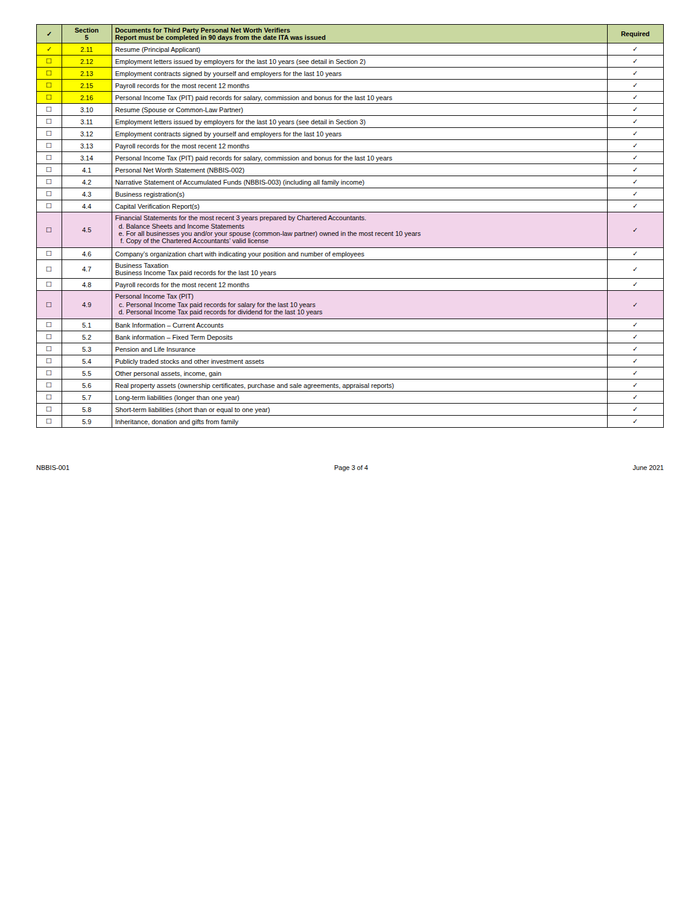| ✓ | Section 5 | Documents for Third Party Personal Net Worth Verifiers Report must be completed in 90 days from the date ITA was issued | Required |
| --- | --- | --- | --- |
| ✓ | 2.11 | Resume (Principal Applicant) | ✓ |
| ☐ | 2.12 | Employment letters issued by employers for the last 10 years (see detail in Section 2) | ✓ |
| ☐ | 2.13 | Employment contracts signed by yourself and employers for the last 10 years | ✓ |
| ☐ | 2.15 | Payroll records for the most recent 12 months | ✓ |
| ☐ | 2.16 | Personal Income Tax (PIT) paid records for salary, commission and bonus for the last 10 years | ✓ |
| ☐ | 3.10 | Resume (Spouse or Common-Law Partner) | ✓ |
| ☐ | 3.11 | Employment letters issued by employers for the last 10 years (see detail in Section 3) | ✓ |
| ☐ | 3.12 | Employment contracts signed by yourself and employers for the last 10 years | ✓ |
| ☐ | 3.13 | Payroll records for the most recent 12 months | ✓ |
| ☐ | 3.14 | Personal Income Tax (PIT) paid records for salary, commission and bonus for the last 10 years | ✓ |
| ☐ | 4.1 | Personal Net Worth Statement (NBBIS-002) | ✓ |
| ☐ | 4.2 | Narrative Statement of Accumulated Funds (NBBIS-003) (including all family income) | ✓ |
| ☐ | 4.3 | Business registration(s) | ✓ |
| ☐ | 4.4 | Capital Verification Report(s) | ✓ |
| ☐ | 4.5 | Financial Statements for the most recent 3 years prepared by Chartered Accountants. Balance Sheets and Income Statements For all businesses you and/or your spouse (common-law partner) owned in the most recent 10 years Copy of the Chartered Accountants’ valid license | ✓ |
| ☐ | 4.6 | Company’s organization chart with indicating your position and number of employees | ✓ |
| ☐ | 4.7 | Business Taxation Business Income Tax paid records for the last 10 years | ✓ |
| ☐ | 4.8 | Payroll records for the most recent 12 months | ✓ |
| ☐ | 4.9 | Personal Income Tax (PIT) Personal Income Tax paid records for salary for the last 10 years Personal Income Tax paid records for dividend for the last 10 years | ✓ |
| ☐ | 5.1 | Bank Information – Current Accounts | ✓ |
| ☐ | 5.2 | Bank information – Fixed Term Deposits | ✓ |
| ☐ | 5.3 | Pension and Life Insurance | ✓ |
| ☐ | 5.4 | Publicly traded stocks and other investment assets | ✓ |
| ☐ | 5.5 | Other personal assets, income, gain | ✓ |
| ☐ | 5.6 | Real property assets (ownership certificates, purchase and sale agreements, appraisal reports) | ✓ |
| ☐ | 5.7 | Long-term liabilities (longer than one year) | ✓ |
| ☐ | 5.8 | Short-term liabilities (short than or equal to one year) | ✓ |
| ☐ | 5.9 | Inheritance, donation and gifts from family | ✓ |
NBBIS-001 Page 3 of 4 June 2021